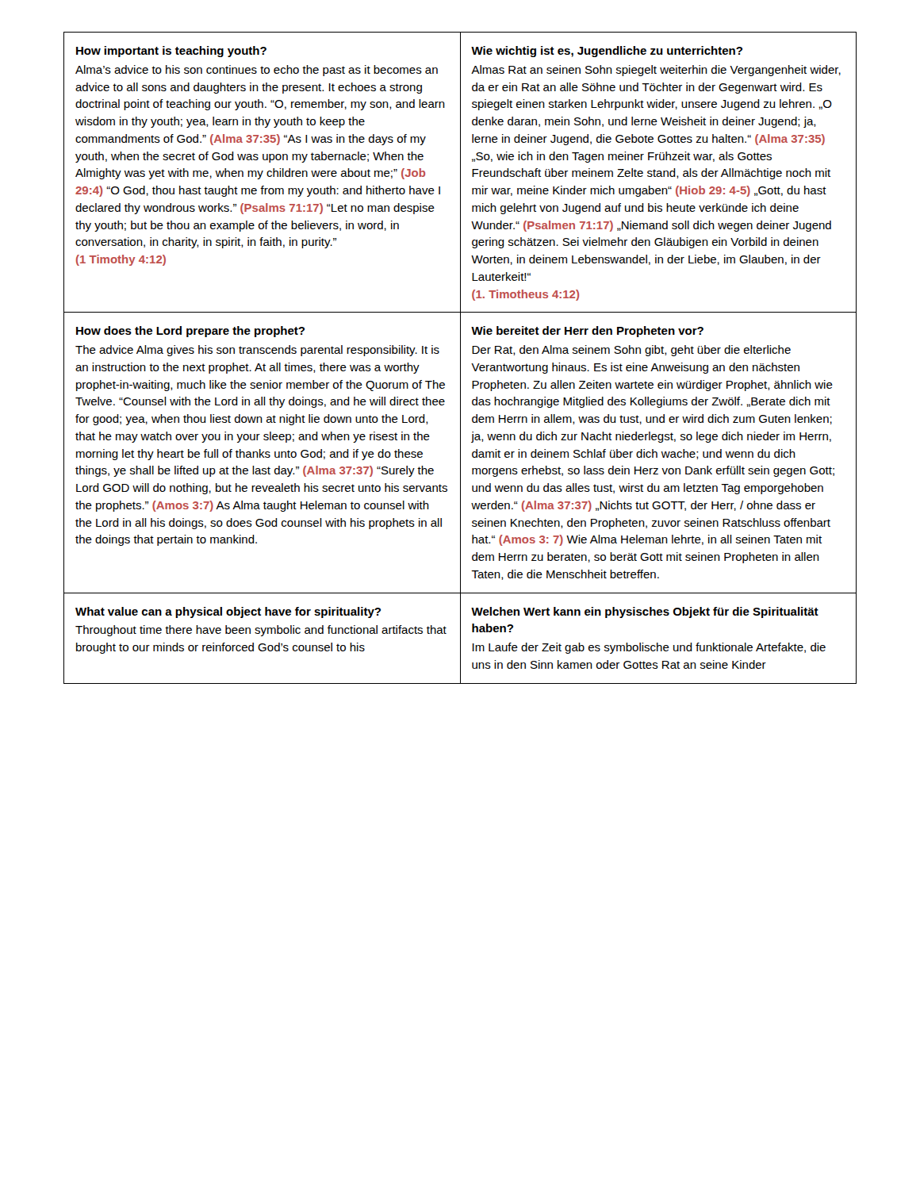| How important is teaching youth? Alma’s advice to his son continues to echo the past as it becomes an advice to all sons and daughters in the present. It echoes a strong doctrinal point of teaching our youth. “O, remember, my son, and learn wisdom in thy youth; yea, learn in thy youth to keep the commandments of God.” (Alma 37:35) “As I was in the days of my youth, when the secret of God was upon my tabernacle; When the Almighty was yet with me, when my children were about me;” (Job 29:4) “O God, thou hast taught me from my youth: and hitherto have I declared thy wondrous works.” (Psalms 71:17) “Let no man despise thy youth; but be thou an example of the believers, in word, in conversation, in charity, in spirit, in faith, in purity.” (1 Timothy 4:12) | Wie wichtig ist es, Jugendliche zu unterrichten? Almas Rat an seinen Sohn spiegelt weiterhin die Vergangenheit wider, da er ein Rat an alle Söhne und Töchter in der Gegenwart wird. Es spiegelt einen starken Lehrpunkt wider, unsere Jugend zu lehren. „O denke daran, mein Sohn, und lerne Weisheit in deiner Jugend; ja, lerne in deiner Jugend, die Gebote Gottes zu halten.“ (Alma 37:35) „So, wie ich in den Tagen meiner Frühzeit war, als Gottes Freundschaft über meinem Zelte stand, als der Allmächtige noch mit mir war, meine Kinder mich umgaben“ (Hiob 29: 4-5) „Gott, du hast mich gelehrt von Jugend auf und bis heute verkünde ich deine Wunder.“ (Psalmen 71:17) „Niemand soll dich wegen deiner Jugend gering schätzen. Sei vielmehr den Gläubigen ein Vorbild in deinen Worten, in deinem Lebenswandel, in der Liebe, im Glauben, in der Lauterkeit!“ (1. Timotheus 4:12) |
| How does the Lord prepare the prophet? The advice Alma gives his son transcends parental responsibility. It is an instruction to the next prophet. At all times, there was a worthy prophet-in-waiting, much like the senior member of the Quorum of The Twelve. “Counsel with the Lord in all thy doings, and he will direct thee for good; yea, when thou liest down at night lie down unto the Lord, that he may watch over you in your sleep; and when ye risest in the morning let thy heart be full of thanks unto God; and if ye do these things, ye shall be lifted up at the last day.” (Alma 37:37) “Surely the Lord GOD will do nothing, but he revealeth his secret unto his servants the prophets.” (Amos 3:7) As Alma taught Heleman to counsel with the Lord in all his doings, so does God counsel with his prophets in all the doings that pertain to mankind. | Wie bereitet der Herr den Propheten vor? Der Rat, den Alma seinem Sohn gibt, geht über die elterliche Verantwortung hinaus. Es ist eine Anweisung an den nächsten Propheten. Zu allen Zeiten wartete ein würdiger Prophet, ähnlich wie das hochrangige Mitglied des Kollegiums der Zwölf. „Berate dich mit dem Herrn in allem, was du tust, und er wird dich zum Guten lenken; ja, wenn du dich zur Nacht niederlegst, so lege dich nieder im Herrn, damit er in deinem Schlaf über dich wache; und wenn du dich morgens erhebst, so lass dein Herz von Dank erfüllt sein gegen Gott; und wenn du das alles tust, wirst du am letzten Tag emporgehoben werden.“ (Alma 37:37) „Nichts tut GOTT, der Herr, / ohne dass er seinen Knechten, den Propheten, zuvor seinen Ratschluss offenbart hat.“ (Amos 3: 7) Wie Alma Heleman lehrte, in all seinen Taten mit dem Herrn zu beraten, so berät Gott mit seinen Propheten in allen Taten, die die Menschheit betreffen. |
| What value can a physical object have for spirituality? Throughout time there have been symbolic and functional artifacts that brought to our minds or reinforced God’s counsel to his | Welchen Wert kann ein physisches Objekt für die Spiritualität haben? Im Laufe der Zeit gab es symbolische und funktionale Artefakte, die uns in den Sinn kamen oder Gottes Rat an seine Kinder |